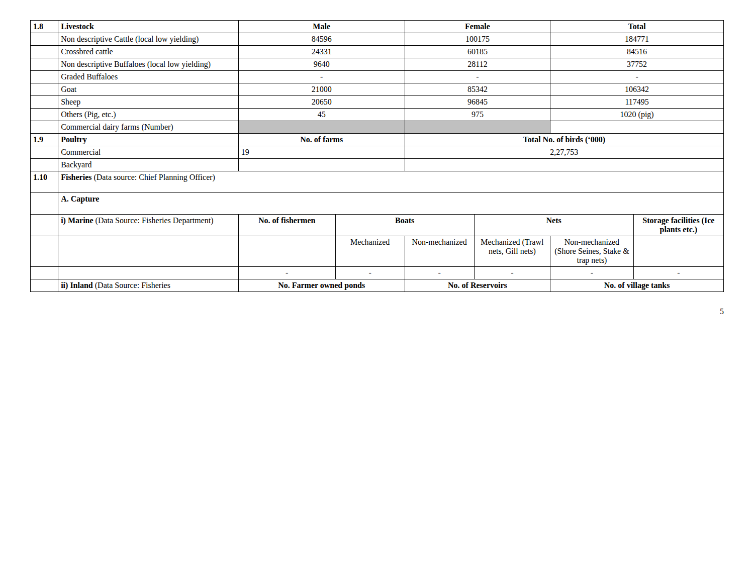| 1.8 | Livestock | Male | Female | Total |
| | Non descriptive Cattle (local low yielding) | 84596 | 100175 | 184771 |
| | Crossbred cattle | 24331 | 60185 | 84516 |
| | Non descriptive Buffaloes (local low yielding) | 9640 | 28112 | 37752 |
| | Graded Buffaloes | - | - | - |
| | Goat | 21000 | 85342 | 106342 |
| | Sheep | 20650 | 96845 | 117495 |
| | Others (Pig, etc.) | 45 | 975 | 1020 (pig) |
| | Commercial dairy farms (Number) | | | |
| 1.9 | Poultry | No. of farms | Total No. of birds (‘000) |
| | Commercial | 19 | 2,27,753 |
| | Backyard | | |
| 1.10 | Fisheries (Data source: Chief Planning Officer) |
| | A. Capture |
| | i) Marine (Data Source: Fisheries Department) | No. of fishermen | Boats | Nets | Storage facilities (Ice plants etc.) |
| | | | Mechanized | Non-mechanized | Mechanized (Trawl nets, Gill nets) | Non-mechanized (Shore Seines, Stake & trap nets) | |
| | | - | - | - | - | - | - |
| | ii) Inland (Data Source: Fisheries | No. Farmer owned ponds | No. of Reservoirs | No. of village tanks |
5